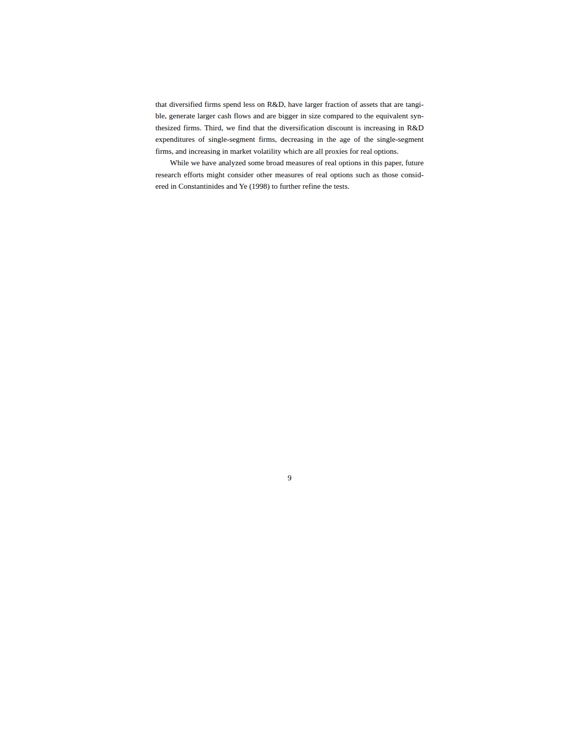that diversified firms spend less on R&D, have larger fraction of assets that are tangible, generate larger cash flows and are bigger in size compared to the equivalent synthesized firms. Third, we find that the diversification discount is increasing in R&D expenditures of single-segment firms, decreasing in the age of the single-segment firms, and increasing in market volatility which are all proxies for real options.
While we have analyzed some broad measures of real options in this paper, future research efforts might consider other measures of real options such as those considered in Constantinides and Ye (1998) to further refine the tests.
9